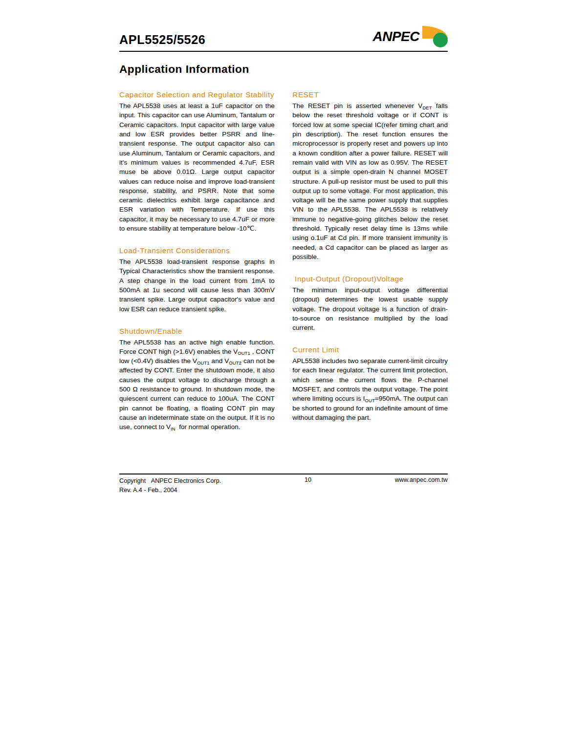APL5525/5526
ANPEC
Application Information
Capacitor Selection and Regulator Stability
The APL5538 uses at least a 1uF capacitor on the input. This capacitor can use Aluminum, Tantalum or Ceramic capacitors. Input capacitor with large value and low ESR provides better PSRR and line-transient response. The output capacitor also can use Aluminum, Tantalum or Ceramic capacitors, and it's minimum values is recommended 4.7uF, ESR muse be above 0.01Ω. Large output capacitor values can reduce noise and improve load-transient response, stability, and PSRR. Note that some ceramic dielectrics exhibit large capacitance and ESR variation with Temperature. If use this capacitor, it may be necessary to use 4.7uF or more to ensure stability at temperature below -10℃.
Load-Transient Considerations
The APL5538 load-transient response graphs in Typical Characteristics show the transient response. A step change in the load current from 1mA to 500mA at 1u second will cause less than 300mV transient spike. Large output capacitor's value and low ESR can reduce transient spike.
Shutdown/Enable
The APL5538 has an active high enable function. Force CONT high (>1.6V) enables the VOUT1 , CONT low (<0.4V) disables the VOUT1 and VOUT2 can not be affected by CONT. Enter the shutdown mode, it also causes the output voltage to discharge through a 500 Ω resistance to ground. In shutdown mode, the quiescent current can reduce to 100uA. The CONT pin cannot be floating, a floating CONT pin may cause an indeterminate state on the output. If it is no use, connect to VIN for normal operation.
RESET
The RESET pin is asserted whenever VDET falls below the reset threshold voltage or if CONT is forced low at some special IC(refer timing chart and pin description). The reset function ensures the microprocessor is properly reset and powers up into a known condition after a power failure. RESET will remain valid with VIN as low as 0.95V. The RESET output is a simple open-drain N channel MOSET structure. A pull-up resistor must be used to pull this output up to some voltage. For most application, this voltage will be the same power supply that supplies VIN to the APL5538. The APL5538 is relatively immune to negative-going glitches below the reset threshold. Typically reset delay time is 13ms while using o.1uF at Cd pin. If more transient immunity is needed, a Cd capacitor can be placed as larger as possible.
Input-Output (Dropout)Voltage
The minimun input-output voltage differential (dropout) determines the lowest usable supply voltage. The dropout voltage is a function of drain-to-source on resistance multiplied by the load current.
Current Limit
APL5538 includes two separate current-limit circuitry for each linear regulator. The current limit protection, which sense the current flows the P-channel MOSFET, and controls the output voltage. The point where limiting occurs is IOUT=950mA. The output can be shorted to ground for an indefinite amount of time without damaging the part.
Copyright ANPEC Electronics Corp.
Rev. A.4 - Feb., 2004
10
www.anpec.com.tw